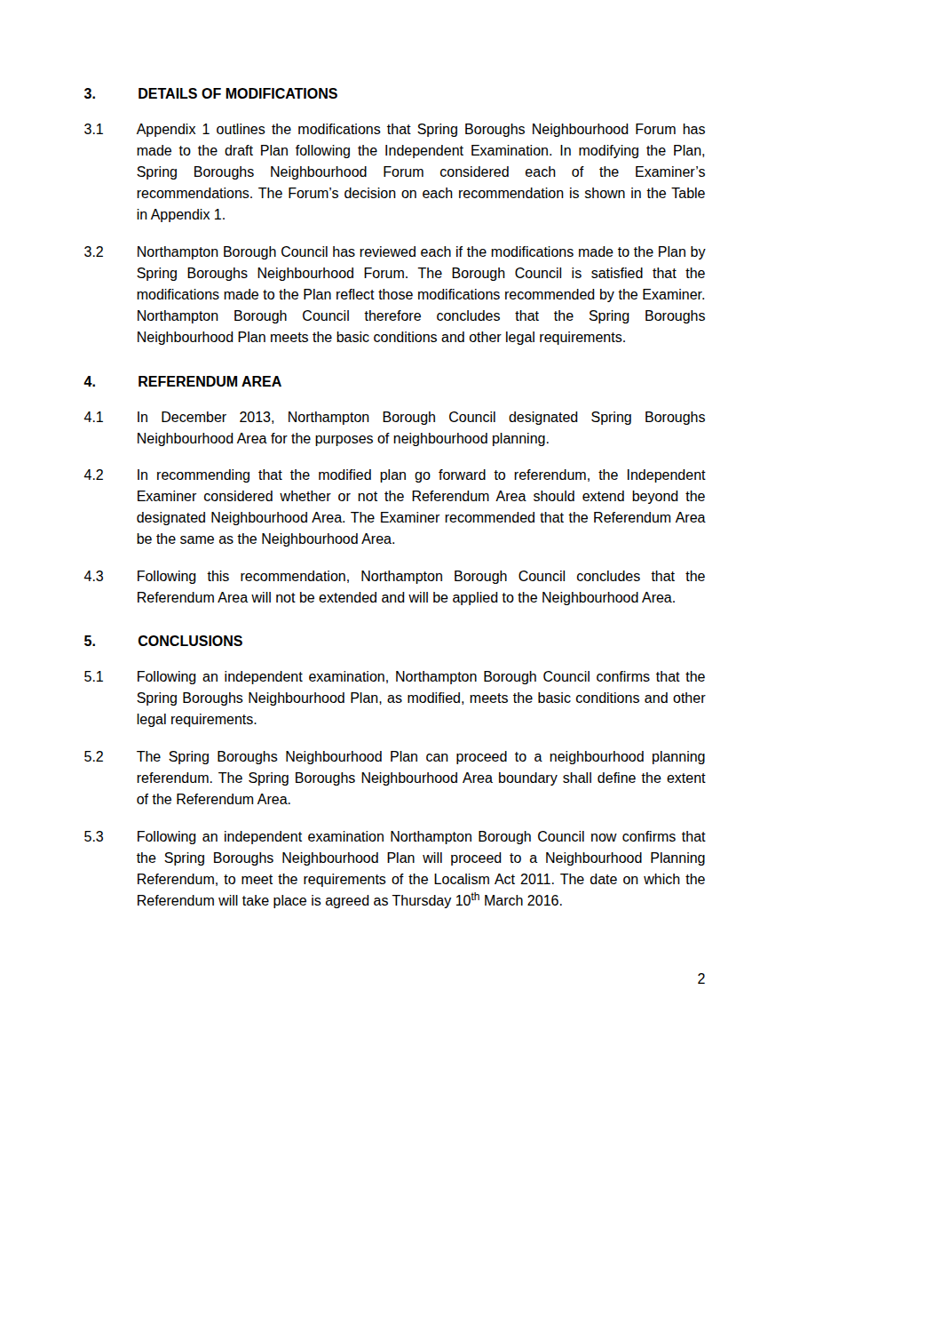3. DETAILS OF MODIFICATIONS
3.1 Appendix 1 outlines the modifications that Spring Boroughs Neighbourhood Forum has made to the draft Plan following the Independent Examination. In modifying the Plan, Spring Boroughs Neighbourhood Forum considered each of the Examiner’s recommendations. The Forum’s decision on each recommendation is shown in the Table in Appendix 1.
3.2 Northampton Borough Council has reviewed each if the modifications made to the Plan by Spring Boroughs Neighbourhood Forum. The Borough Council is satisfied that the modifications made to the Plan reflect those modifications recommended by the Examiner. Northampton Borough Council therefore concludes that the Spring Boroughs Neighbourhood Plan meets the basic conditions and other legal requirements.
4. REFERENDUM AREA
4.1 In December 2013, Northampton Borough Council designated Spring Boroughs Neighbourhood Area for the purposes of neighbourhood planning.
4.2 In recommending that the modified plan go forward to referendum, the Independent Examiner considered whether or not the Referendum Area should extend beyond the designated Neighbourhood Area. The Examiner recommended that the Referendum Area be the same as the Neighbourhood Area.
4.3 Following this recommendation, Northampton Borough Council concludes that the Referendum Area will not be extended and will be applied to the Neighbourhood Area.
5. CONCLUSIONS
5.1 Following an independent examination, Northampton Borough Council confirms that the Spring Boroughs Neighbourhood Plan, as modified, meets the basic conditions and other legal requirements.
5.2 The Spring Boroughs Neighbourhood Plan can proceed to a neighbourhood planning referendum. The Spring Boroughs Neighbourhood Area boundary shall define the extent of the Referendum Area.
5.3 Following an independent examination Northampton Borough Council now confirms that the Spring Boroughs Neighbourhood Plan will proceed to a Neighbourhood Planning Referendum, to meet the requirements of the Localism Act 2011. The date on which the Referendum will take place is agreed as Thursday 10th March 2016.
2